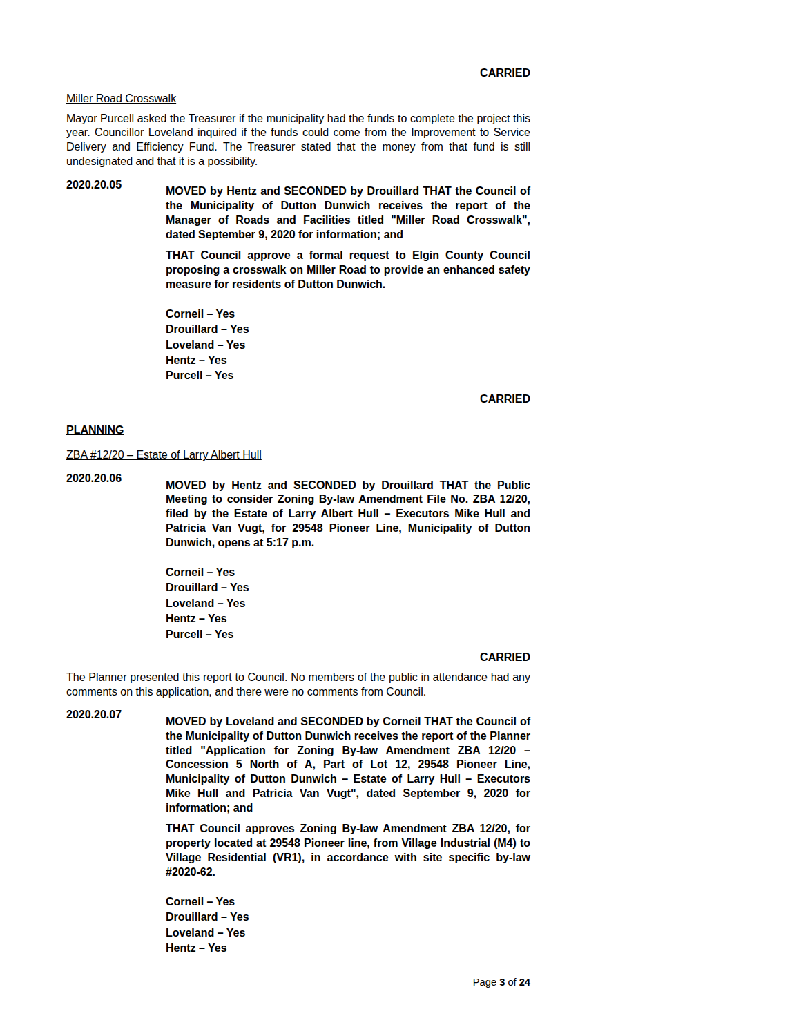CARRIED
Miller Road Crosswalk
Mayor Purcell asked the Treasurer if the municipality had the funds to complete the project this year. Councillor Loveland inquired if the funds could come from the Improvement to Service Delivery and Efficiency Fund. The Treasurer stated that the money from that fund is still undesignated and that it is a possibility.
2020.20.05
MOVED by Hentz and SECONDED by Drouillard THAT the Council of the Municipality of Dutton Dunwich receives the report of the Manager of Roads and Facilities titled "Miller Road Crosswalk", dated September 9, 2020 for information; and
THAT Council approve a formal request to Elgin County Council proposing a crosswalk on Miller Road to provide an enhanced safety measure for residents of Dutton Dunwich.
Corneil – Yes
Drouillard – Yes
Loveland – Yes
Hentz – Yes
Purcell – Yes
CARRIED
PLANNING
ZBA #12/20 – Estate of Larry Albert Hull
2020.20.06
MOVED by Hentz and SECONDED by Drouillard THAT the Public Meeting to consider Zoning By-law Amendment File No. ZBA 12/20, filed by the Estate of Larry Albert Hull – Executors Mike Hull and Patricia Van Vugt, for 29548 Pioneer Line, Municipality of Dutton Dunwich, opens at 5:17 p.m.
Corneil – Yes
Drouillard – Yes
Loveland – Yes
Hentz – Yes
Purcell – Yes
CARRIED
The Planner presented this report to Council. No members of the public in attendance had any comments on this application, and there were no comments from Council.
2020.20.07
MOVED by Loveland and SECONDED by Corneil THAT the Council of the Municipality of Dutton Dunwich receives the report of the Planner titled "Application for Zoning By-law Amendment ZBA 12/20 – Concession 5 North of A, Part of Lot 12, 29548 Pioneer Line, Municipality of Dutton Dunwich – Estate of Larry Hull – Executors Mike Hull and Patricia Van Vugt", dated September 9, 2020 for information; and
THAT Council approves Zoning By-law Amendment ZBA 12/20, for property located at 29548 Pioneer line, from Village Industrial (M4) to Village Residential (VR1), in accordance with site specific by-law #2020-62.
Corneil – Yes
Drouillard – Yes
Loveland – Yes
Hentz – Yes
Page 3 of 24